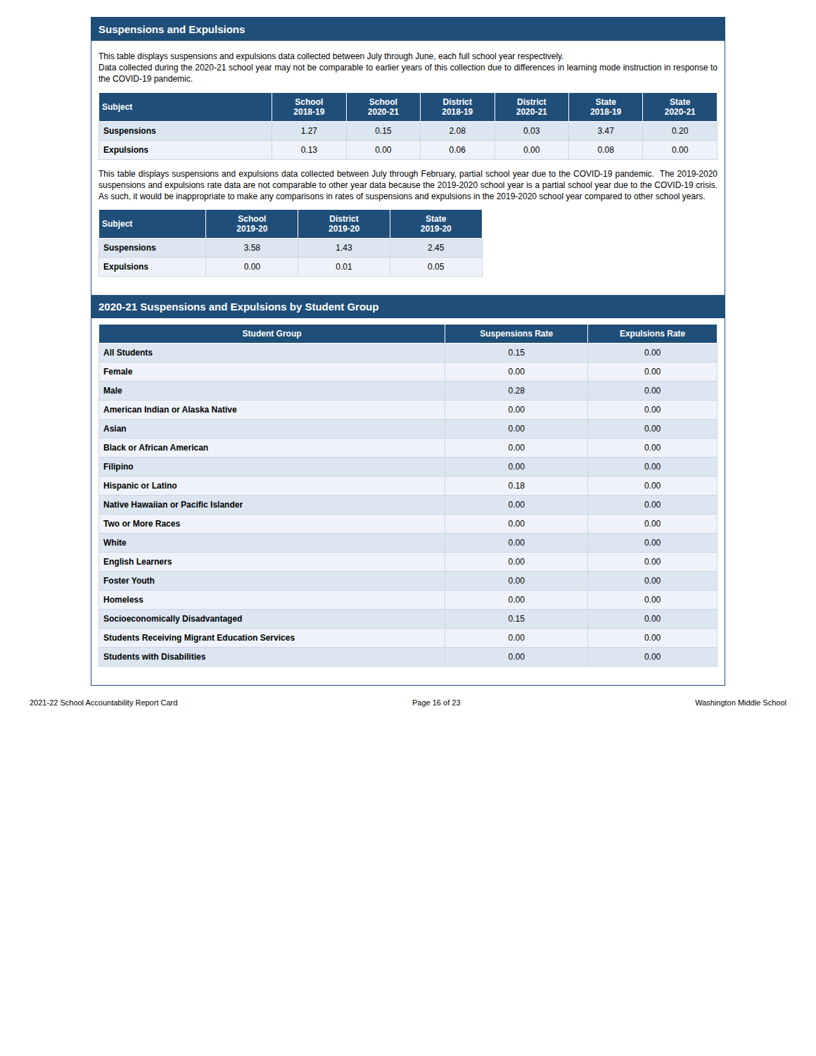Suspensions and Expulsions
This table displays suspensions and expulsions data collected between July through June, each full school year respectively.
Data collected during the 2020-21 school year may not be comparable to earlier years of this collection due to differences in learning mode instruction in response to the COVID-19 pandemic.
| Subject | School 2018-19 | School 2020-21 | District 2018-19 | District 2020-21 | State 2018-19 | State 2020-21 |
| --- | --- | --- | --- | --- | --- | --- |
| Suspensions | 1.27 | 0.15 | 2.08 | 0.03 | 3.47 | 0.20 |
| Expulsions | 0.13 | 0.00 | 0.06 | 0.00 | 0.08 | 0.00 |
This table displays suspensions and expulsions data collected between July through February, partial school year due to the COVID-19 pandemic. The 2019-2020 suspensions and expulsions rate data are not comparable to other year data because the 2019-2020 school year is a partial school year due to the COVID-19 crisis. As such, it would be inappropriate to make any comparisons in rates of suspensions and expulsions in the 2019-2020 school year compared to other school years.
| Subject | School 2019-20 | District 2019-20 | State 2019-20 |
| --- | --- | --- | --- |
| Suspensions | 3.58 | 1.43 | 2.45 |
| Expulsions | 0.00 | 0.01 | 0.05 |
2020-21 Suspensions and Expulsions by Student Group
| Student Group | Suspensions Rate | Expulsions Rate |
| --- | --- | --- |
| All Students | 0.15 | 0.00 |
| Female | 0.00 | 0.00 |
| Male | 0.28 | 0.00 |
| American Indian or Alaska Native | 0.00 | 0.00 |
| Asian | 0.00 | 0.00 |
| Black or African American | 0.00 | 0.00 |
| Filipino | 0.00 | 0.00 |
| Hispanic or Latino | 0.18 | 0.00 |
| Native Hawaiian or Pacific Islander | 0.00 | 0.00 |
| Two or More Races | 0.00 | 0.00 |
| White | 0.00 | 0.00 |
| English Learners | 0.00 | 0.00 |
| Foster Youth | 0.00 | 0.00 |
| Homeless | 0.00 | 0.00 |
| Socioeconomically Disadvantaged | 0.15 | 0.00 |
| Students Receiving Migrant Education Services | 0.00 | 0.00 |
| Students with Disabilities | 0.00 | 0.00 |
2021-22 School Accountability Report Card
Page 16 of 23
Washington Middle School